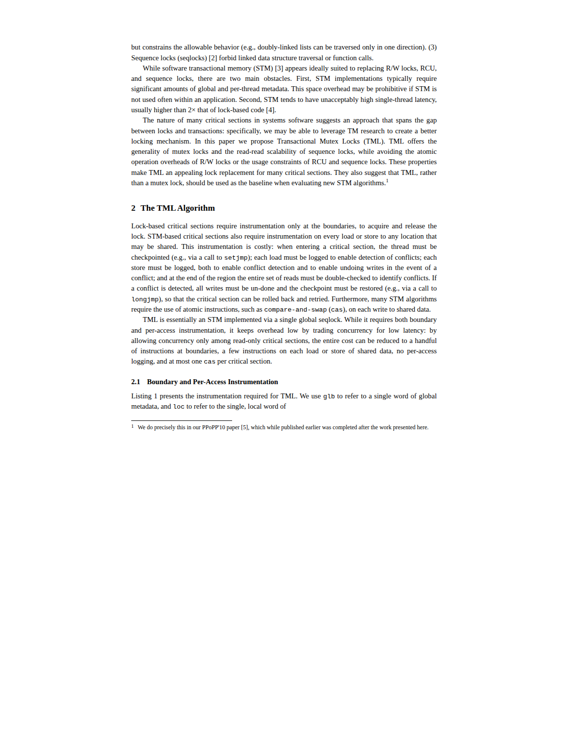but constrains the allowable behavior (e.g., doubly-linked lists can be traversed only in one direction). (3) Sequence locks (seqlocks) [2] forbid linked data structure traversal or function calls.
While software transactional memory (STM) [3] appears ideally suited to replacing R/W locks, RCU, and sequence locks, there are two main obstacles. First, STM implementations typically require significant amounts of global and per-thread metadata. This space overhead may be prohibitive if STM is not used often within an application. Second, STM tends to have unacceptably high single-thread latency, usually higher than 2× that of lock-based code [4].
The nature of many critical sections in systems software suggests an approach that spans the gap between locks and transactions: specifically, we may be able to leverage TM research to create a better locking mechanism. In this paper we propose Transactional Mutex Locks (TML). TML offers the generality of mutex locks and the read-read scalability of sequence locks, while avoiding the atomic operation overheads of R/W locks or the usage constraints of RCU and sequence locks. These properties make TML an appealing lock replacement for many critical sections. They also suggest that TML, rather than a mutex lock, should be used as the baseline when evaluating new STM algorithms.1
2 The TML Algorithm
Lock-based critical sections require instrumentation only at the boundaries, to acquire and release the lock. STM-based critical sections also require instrumentation on every load or store to any location that may be shared. This instrumentation is costly: when entering a critical section, the thread must be checkpointed (e.g., via a call to setjmp); each load must be logged to enable detection of conflicts; each store must be logged, both to enable conflict detection and to enable undoing writes in the event of a conflict; and at the end of the region the entire set of reads must be double-checked to identify conflicts. If a conflict is detected, all writes must be un-done and the checkpoint must be restored (e.g., via a call to longjmp), so that the critical section can be rolled back and retried. Furthermore, many STM algorithms require the use of atomic instructions, such as compare-and-swap (cas), on each write to shared data.
TML is essentially an STM implemented via a single global seqlock. While it requires both boundary and per-access instrumentation, it keeps overhead low by trading concurrency for low latency: by allowing concurrency only among read-only critical sections, the entire cost can be reduced to a handful of instructions at boundaries, a few instructions on each load or store of shared data, no per-access logging, and at most one cas per critical section.
2.1 Boundary and Per-Access Instrumentation
Listing 1 presents the instrumentation required for TML. We use glb to refer to a single word of global metadata, and loc to refer to the single, local word of
1 We do precisely this in our PPoPP'10 paper [5], which while published earlier was completed after the work presented here.